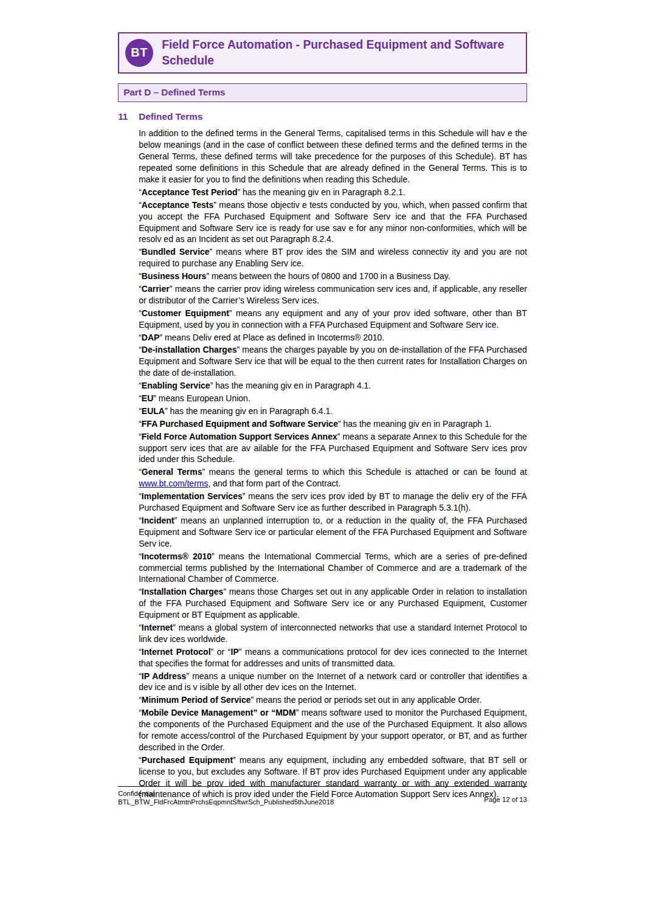BT
Field Force Automation - Purchased Equipment and Software Schedule
Part D – Defined Terms
11 Defined Terms
In addition to the defined terms in the General Terms, capitalised terms in this Schedule will hav e the below meanings (and in the case of conflict between these defined terms and the defined terms in the General Terms, these defined terms will take precedence for the purposes of this Schedule). BT has repeated some definitions in this Schedule that are already defined in the General Terms. This is to make it easier for you to find the definitions when reading this Schedule.
“Acceptance Test Period” has the meaning giv en in Paragraph 8.2.1.
“Acceptance Tests” means those objectiv e tests conducted by you, which, when passed confirm that you accept the FFA Purchased Equipment and Software Serv ice and that the FFA Purchased Equipment and Software Serv ice is ready for use sav e for any minor non-conformities, which will be resolv ed as an Incident as set out Paragraph 8.2.4.
“Bundled Service” means where BT prov ides the SIM and wireless connectiv ity and you are not required to purchase any Enabling Serv ice.
“Business Hours” means between the hours of 0800 and 1700 in a Business Day.
“Carrier” means the carrier prov iding wireless communication serv ices and, if applicable, any reseller or distributor of the Carrier’s Wireless Serv ices.
“Customer Equipment” means any equipment and any of your prov ided software, other than BT Equipment, used by you in connection with a FFA Purchased Equipment and Software Serv ice.
“DAP” means Deliv ered at Place as defined in Incoterms® 2010.
“De-installation Charges” means the charges payable by you on de-installation of the FFA Purchased Equipment and Software Serv ice that will be equal to the then current rates for Installation Charges on the date of de-installation.
“Enabling Service” has the meaning giv en in Paragraph 4.1.
“EU” means European Union.
“EULA” has the meaning giv en in Paragraph 6.4.1.
“FFA Purchased Equipment and Software Service” has the meaning giv en in Paragraph 1.
“Field Force Automation Support Services Annex” means a separate Annex to this Schedule for the support serv ices that are av ailable for the FFA Purchased Equipment and Software Serv ices prov ided under this Schedule.
“General Terms” means the general terms to which this Schedule is attached or can be found at www.bt.com/terms, and that form part of the Contract.
“Implementation Services” means the serv ices prov ided by BT to manage the deliv ery of the FFA Purchased Equipment and Software Serv ice as further described in Paragraph 5.3.1(h).
“Incident” means an unplanned interruption to, or a reduction in the quality of, the FFA Purchased Equipment and Software Serv ice or particular element of the FFA Purchased Equipment and Software Serv ice.
“Incoterms® 2010” means the International Commercial Terms, which are a series of pre-defined commercial terms published by the International Chamber of Commerce and are a trademark of the International Chamber of Commerce.
“Installation Charges” means those Charges set out in any applicable Order in relation to installation of the FFA Purchased Equipment and Software Serv ice or any Purchased Equipment, Customer Equipment or BT Equipment as applicable.
“Internet” means a global system of interconnected networks that use a standard Internet Protocol to link dev ices worldwide.
“Internet Protocol” or “IP” means a communications protocol for dev ices connected to the Internet that specifies the format for addresses and units of transmitted data.
“IP Address” means a unique number on the Internet of a network card or controller that identifies a dev ice and is v isible by all other dev ices on the Internet.
“Minimum Period of Service” means the period or periods set out in any applicable Order.
“Mobile Device Management” or “MDM” means software used to monitor the Purchased Equipment, the components of the Purchased Equipment and the use of the Purchased Equipment. It also allows for remote access/control of the Purchased Equipment by your support operator, or BT, and as further described in the Order.
“Purchased Equipment” means any equipment, including any embedded software, that BT sell or license to you, but excludes any Software. If BT prov ides Purchased Equipment under any applicable Order it will be prov ided with manufacturer standard warranty or with any extended warranty (maintenance of which is prov ided under the Field Force Automation Support Serv ices Annex).
Confidential
BTL_BTW_FldFrcAtmtnPrchsEqpmntSftwrSch_Published5thJune2018
Page 12 of 13